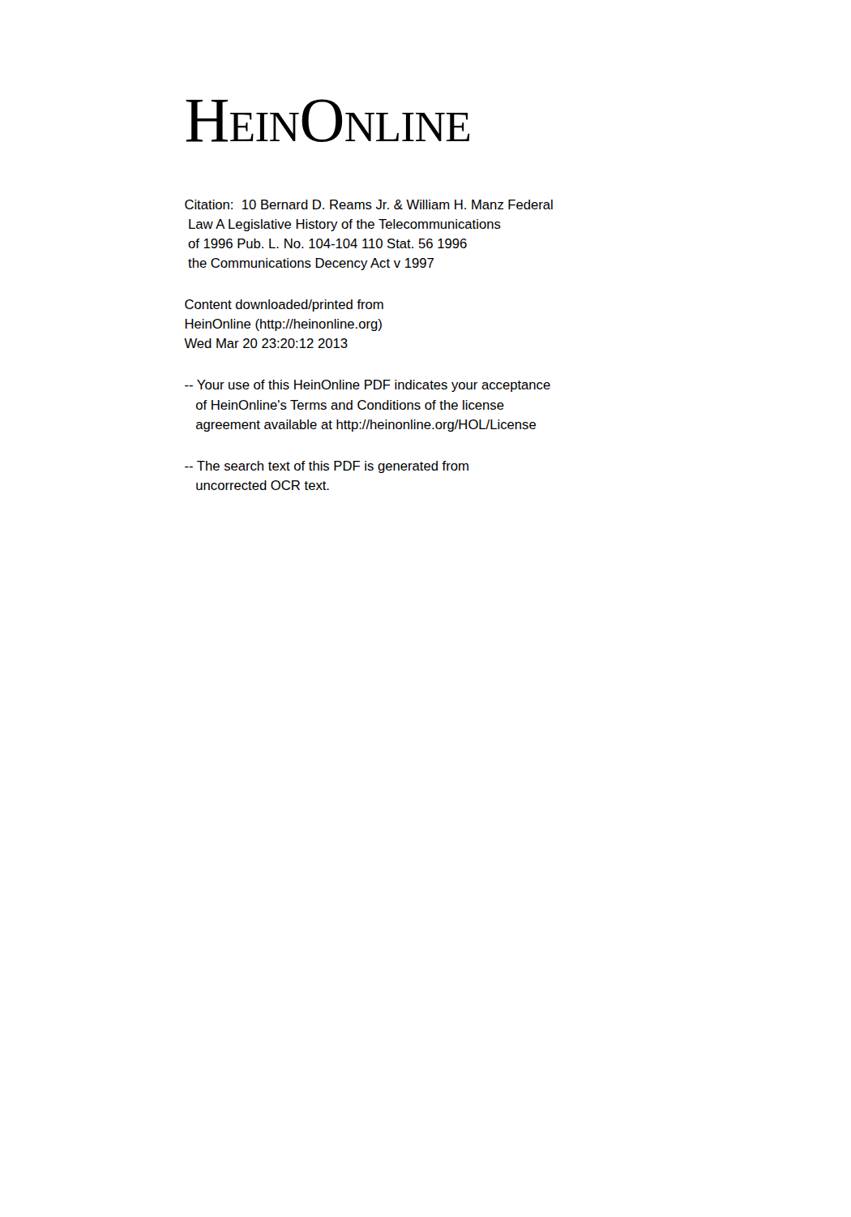HEINONLINE
Citation: 10 Bernard D. Reams Jr. & William H. Manz Federal
Law A Legislative History of the Telecommunications
of 1996 Pub. L. No. 104-104 110 Stat. 56 1996
the Communications Decency Act v 1997
Content downloaded/printed from
HeinOnline (http://heinonline.org)
Wed Mar 20 23:20:12 2013
-- Your use of this HeinOnline PDF indicates your acceptance
of HeinOnline's Terms and Conditions of the license
agreement available at http://heinonline.org/HOL/License
-- The search text of this PDF is generated from
uncorrected OCR text.